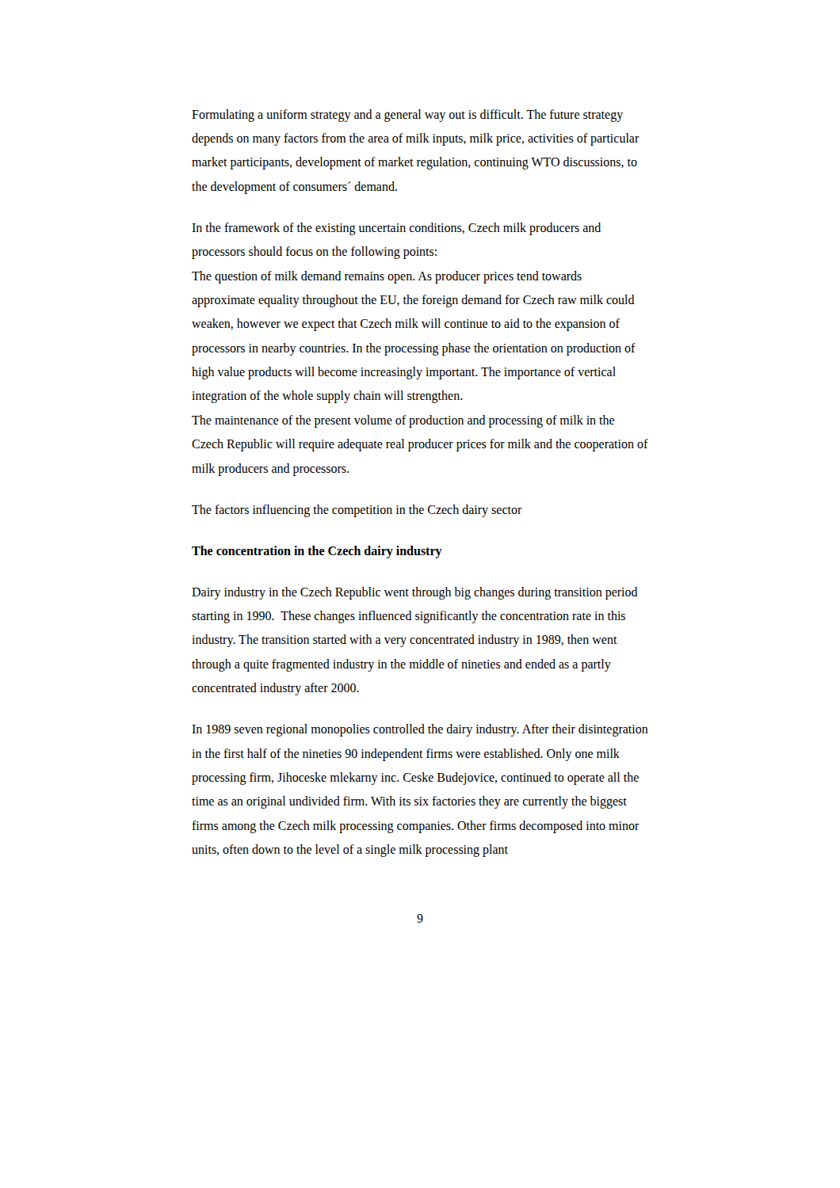Formulating a uniform strategy and a general way out is difficult. The future strategy depends on many factors from the area of milk inputs, milk price, activities of particular market participants, development of market regulation, continuing WTO discussions, to the development of consumers´ demand.
In the framework of the existing uncertain conditions, Czech milk producers and processors should focus on the following points:
The question of milk demand remains open. As producer prices tend towards approximate equality throughout the EU, the foreign demand for Czech raw milk could weaken, however we expect that Czech milk will continue to aid to the expansion of processors in nearby countries. In the processing phase the orientation on production of high value products will become increasingly important. The importance of vertical integration of the whole supply chain will strengthen.
The maintenance of the present volume of production and processing of milk in the Czech Republic will require adequate real producer prices for milk and the cooperation of milk producers and processors.
The factors influencing the competition in the Czech dairy sector
The concentration in the Czech dairy industry
Dairy industry in the Czech Republic went through big changes during transition period starting in 1990. These changes influenced significantly the concentration rate in this industry. The transition started with a very concentrated industry in 1989, then went through a quite fragmented industry in the middle of nineties and ended as a partly concentrated industry after 2000.
In 1989 seven regional monopolies controlled the dairy industry. After their disintegration in the first half of the nineties 90 independent firms were established. Only one milk processing firm, Jihoceske mlekarny inc. Ceske Budejovice, continued to operate all the time as an original undivided firm. With its six factories they are currently the biggest firms among the Czech milk processing companies. Other firms decomposed into minor units, often down to the level of a single milk processing plant
9